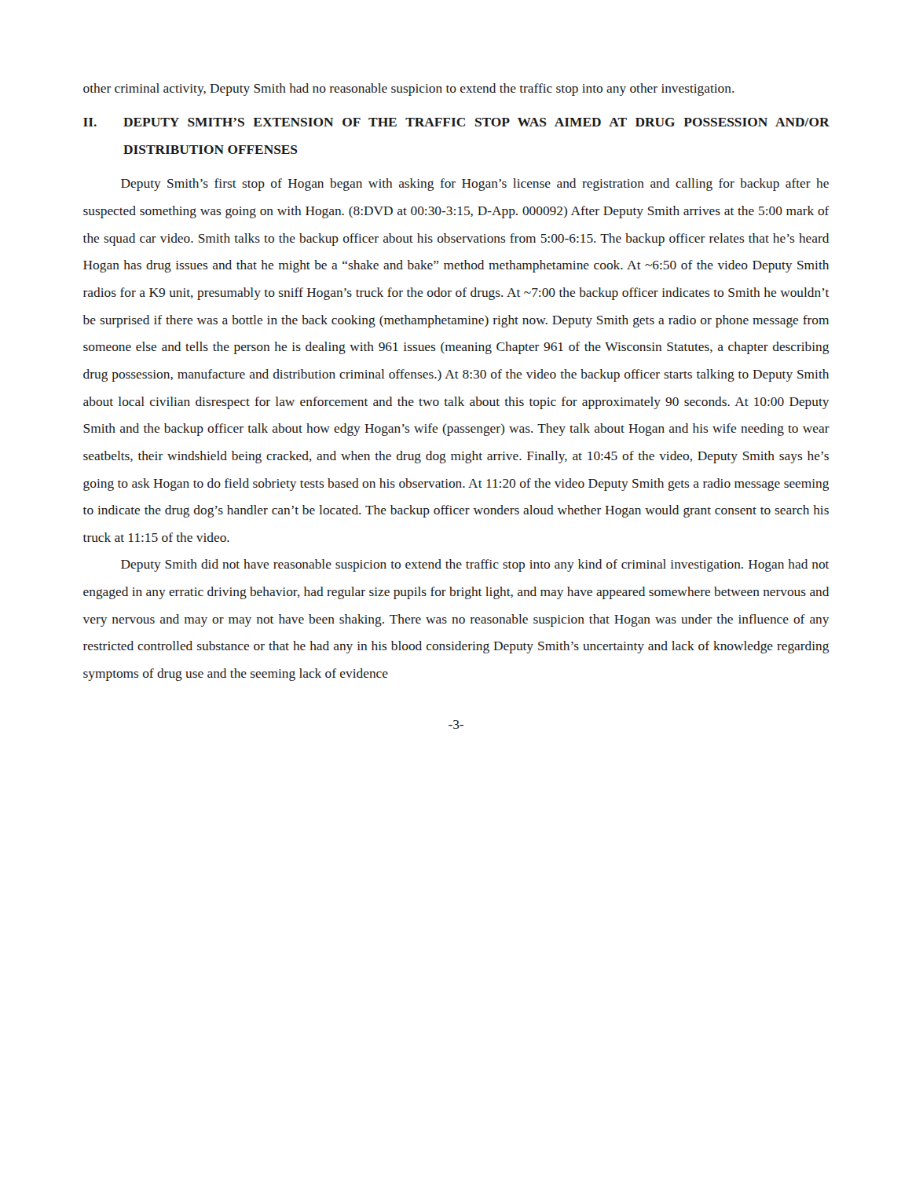other criminal activity, Deputy Smith had no reasonable suspicion to extend the traffic stop into any other investigation.
II.
Deputy Smith’s extension of the traffic stop was aimed at drug possession and/or distribution offenses
Deputy Smith’s first stop of Hogan began with asking for Hogan’s license and registration and calling for backup after he suspected something was going on with Hogan. (8:DVD at 00:30-3:15, D-App. 000092) After Deputy Smith arrives at the 5:00 mark of the squad car video. Smith talks to the backup officer about his observations from 5:00-6:15. The backup officer relates that he’s heard Hogan has drug issues and that he might be a “shake and bake” method methamphetamine cook. At ~6:50 of the video Deputy Smith radios for a K9 unit, presumably to sniff Hogan’s truck for the odor of drugs. At ~7:00 the backup officer indicates to Smith he wouldn’t be surprised if there was a bottle in the back cooking (methamphetamine) right now. Deputy Smith gets a radio or phone message from someone else and tells the person he is dealing with 961 issues (meaning Chapter 961 of the Wisconsin Statutes, a chapter describing drug possession, manufacture and distribution criminal offenses.) At 8:30 of the video the backup officer starts talking to Deputy Smith about local civilian disrespect for law enforcement and the two talk about this topic for approximately 90 seconds. At 10:00 Deputy Smith and the backup officer talk about how edgy Hogan’s wife (passenger) was. They talk about Hogan and his wife needing to wear seatbelts, their windshield being cracked, and when the drug dog might arrive. Finally, at 10:45 of the video, Deputy Smith says he’s going to ask Hogan to do field sobriety tests based on his observation. At 11:20 of the video Deputy Smith gets a radio message seeming to indicate the drug dog’s handler can’t be located. The backup officer wonders aloud whether Hogan would grant consent to search his truck at 11:15 of the video.
Deputy Smith did not have reasonable suspicion to extend the traffic stop into any kind of criminal investigation. Hogan had not engaged in any erratic driving behavior, had regular size pupils for bright light, and may have appeared somewhere between nervous and very nervous and may or may not have been shaking. There was no reasonable suspicion that Hogan was under the influence of any restricted controlled substance or that he had any in his blood considering Deputy Smith’s uncertainty and lack of knowledge regarding symptoms of drug use and the seeming lack of evidence
-3-